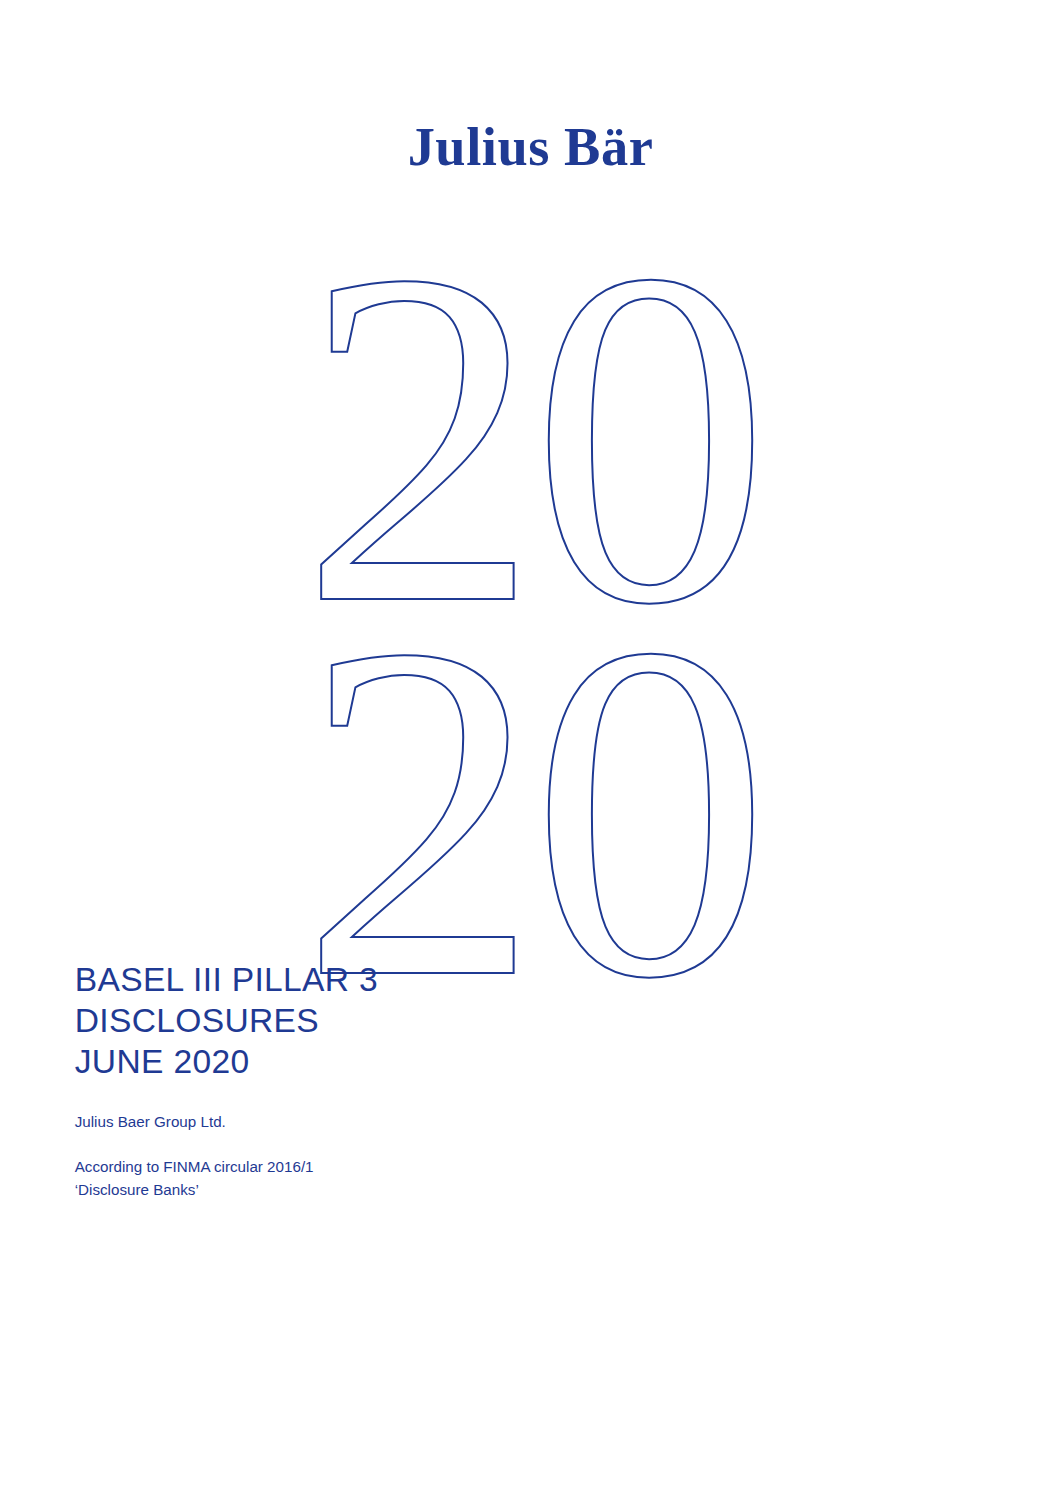Julius Bär
2020
Basel III Pillar 3
Disclosures
June 2020
Julius Baer Group Ltd.
According to FINMA circular 2016/1
‘Disclosure Banks’